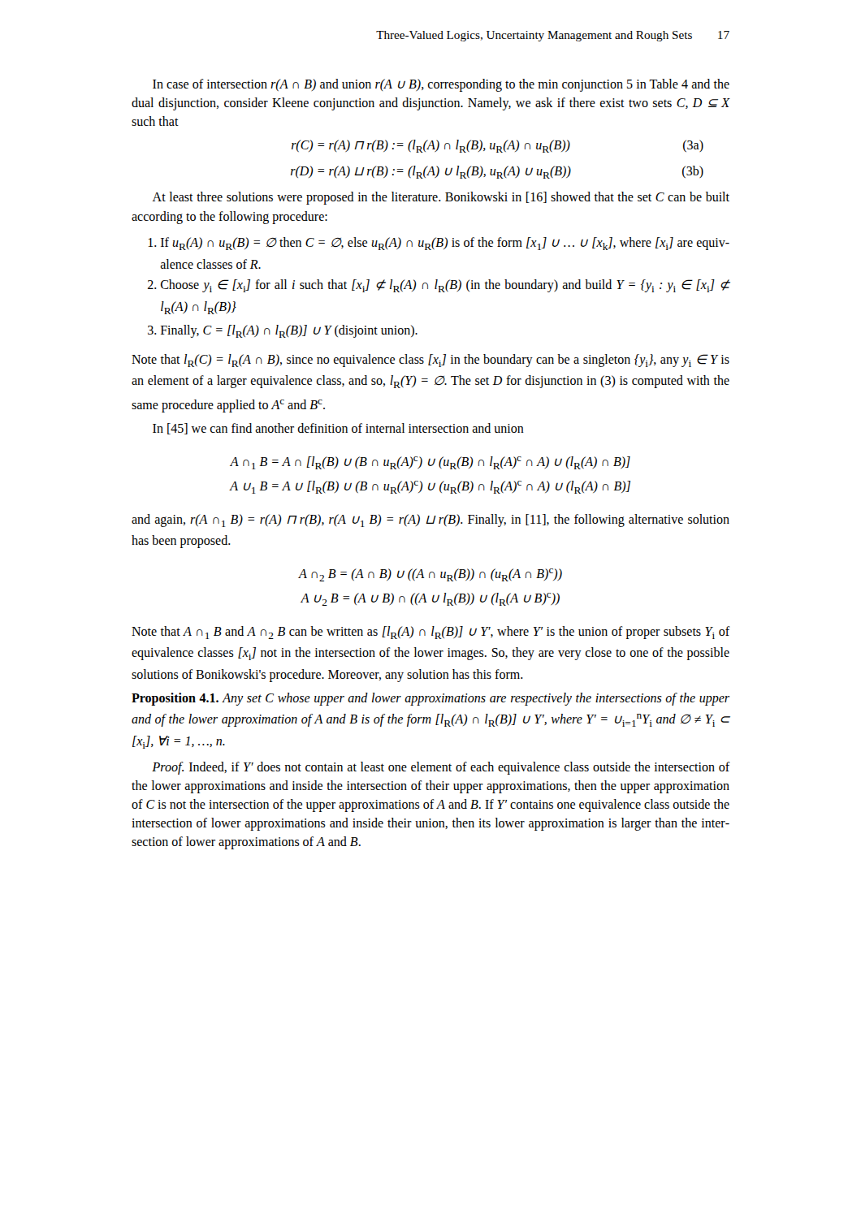Three-Valued Logics, Uncertainty Management and Rough Sets 17
In case of intersection r(A ∩ B) and union r(A ∪ B), corresponding to the min conjunction 5 in Table 4 and the dual disjunction, consider Kleene conjunction and disjunction. Namely, we ask if there exist two sets C, D ⊆ X such that
r(C) = r(A) ⊓ r(B) := (lR(A) ∩ lR(B), uR(A) ∩ uR(B)) (3a)
r(D) = r(A) ⊔ r(B) := (lR(A) ∪ lR(B), uR(A) ∪ uR(B)) (3b)
At least three solutions were proposed in the literature. Bonikowski in [16] showed that the set C can be built according to the following procedure:
If uR(A) ∩ uR(B) = ∅ then C = ∅, else uR(A) ∩ uR(B) is of the form [x1] ∪ … ∪ [xk], where [xi] are equivalence classes of R.
Choose yi ∈ [xi] for all i such that [xi] ⊄ lR(A) ∩ lR(B) (in the boundary) and build Y = {yi : yi ∈ [xi] ⊄ lR(A) ∩ lR(B)}
Finally, C = [lR(A) ∩ lR(B)] ∪ Y (disjoint union).
Note that lR(C) = lR(A ∩ B), since no equivalence class [xi] in the boundary can be a singleton {yi}, any yi ∈ Y is an element of a larger equivalence class, and so, lR(Y) = ∅. The set D for disjunction in (3) is computed with the same procedure applied to Ac and Bc.
In [45] we can find another definition of internal intersection and union
A ∩1 B = A ∩ [lR(B) ∪ (B ∩ uR(A)c) ∪ (uR(B) ∩ lR(A)c ∩ A) ∪ (lR(A) ∩ B)]
A ∪1 B = A ∪ [lR(B) ∪ (B ∩ uR(A)c) ∪ (uR(B) ∩ lR(A)c ∩ A) ∪ (lR(A) ∩ B)]
and again, r(A ∩1 B) = r(A) ⊓ r(B), r(A ∪1 B) = r(A) ⊔ r(B). Finally, in [11], the following alternative solution has been proposed.
A ∩2 B = (A ∩ B) ∪ ((A ∩ uR(B)) ∩ (uR(A ∩ B)c))
A ∪2 B = (A ∪ B) ∩ ((A ∪ lR(B)) ∪ (lR(A ∪ B)c))
Note that A ∩1 B and A ∩2 B can be written as [lR(A) ∩ lR(B)] ∪ Y′, where Y′ is the union of proper subsets Yi of equivalence classes [xi] not in the intersection of the lower images. So, they are very close to one of the possible solutions of Bonikowski's procedure. Moreover, any solution has this form.
Proposition 4.1. Any set C whose upper and lower approximations are respectively the intersections of the upper and of the lower approximation of A and B is of the form [lR(A) ∩ lR(B)] ∪ Y′, where Y′ = ∪i=1nYi and ∅ ≠ Yi ⊂ [xi], ∀i = 1, …, n.
Proof. Indeed, if Y′ does not contain at least one element of each equivalence class outside the intersection of the lower approximations and inside the intersection of their upper approximations, then the upper approximation of C is not the intersection of the upper approximations of A and B. If Y′ contains one equivalence class outside the intersection of lower approximations and inside their union, then its lower approximation is larger than the intersection of lower approximations of A and B.